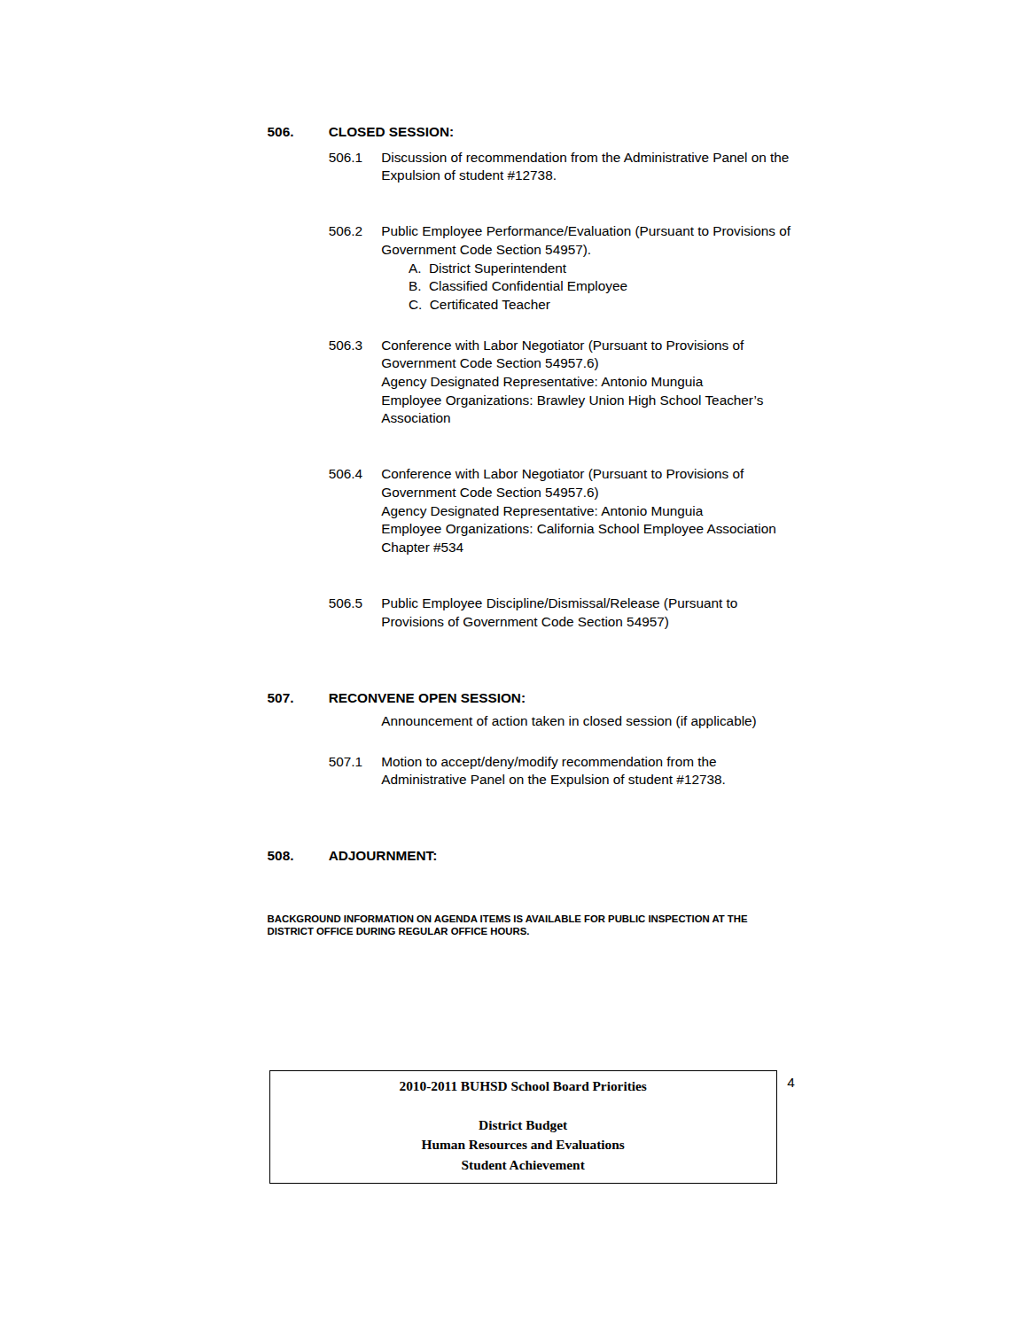506.
CLOSED SESSION:
506.1
Discussion of recommendation from the Administrative Panel on the Expulsion of student #12738.
506.2
Public Employee Performance/Evaluation (Pursuant to Provisions of Government Code Section 54957).
A. District Superintendent
B. Classified Confidential Employee
C. Certificated Teacher
506.3
Conference with Labor Negotiator (Pursuant to Provisions of Government Code Section 54957.6)
Agency Designated Representative: Antonio Munguia
Employee Organizations: Brawley Union High School Teacher’s Association
506.4
Conference with Labor Negotiator (Pursuant to Provisions of Government Code Section 54957.6)
Agency Designated Representative: Antonio Munguia
Employee Organizations: California School Employee Association Chapter #534
506.5
Public Employee Discipline/Dismissal/Release (Pursuant to Provisions of Government Code Section 54957)
507.
RECONVENE OPEN SESSION:
Announcement of action taken in closed session (if applicable)
507.1
Motion to accept/deny/modify recommendation from the Administrative Panel on the Expulsion of student #12738.
508.
ADJOURNMENT:
BACKGROUND INFORMATION ON AGENDA ITEMS IS AVAILABLE FOR PUBLIC INSPECTION AT THE DISTRICT OFFICE DURING REGULAR OFFICE HOURS.
2010-2011 BUHSD School Board Priorities
District Budget
Human Resources and Evaluations
Student Achievement
4